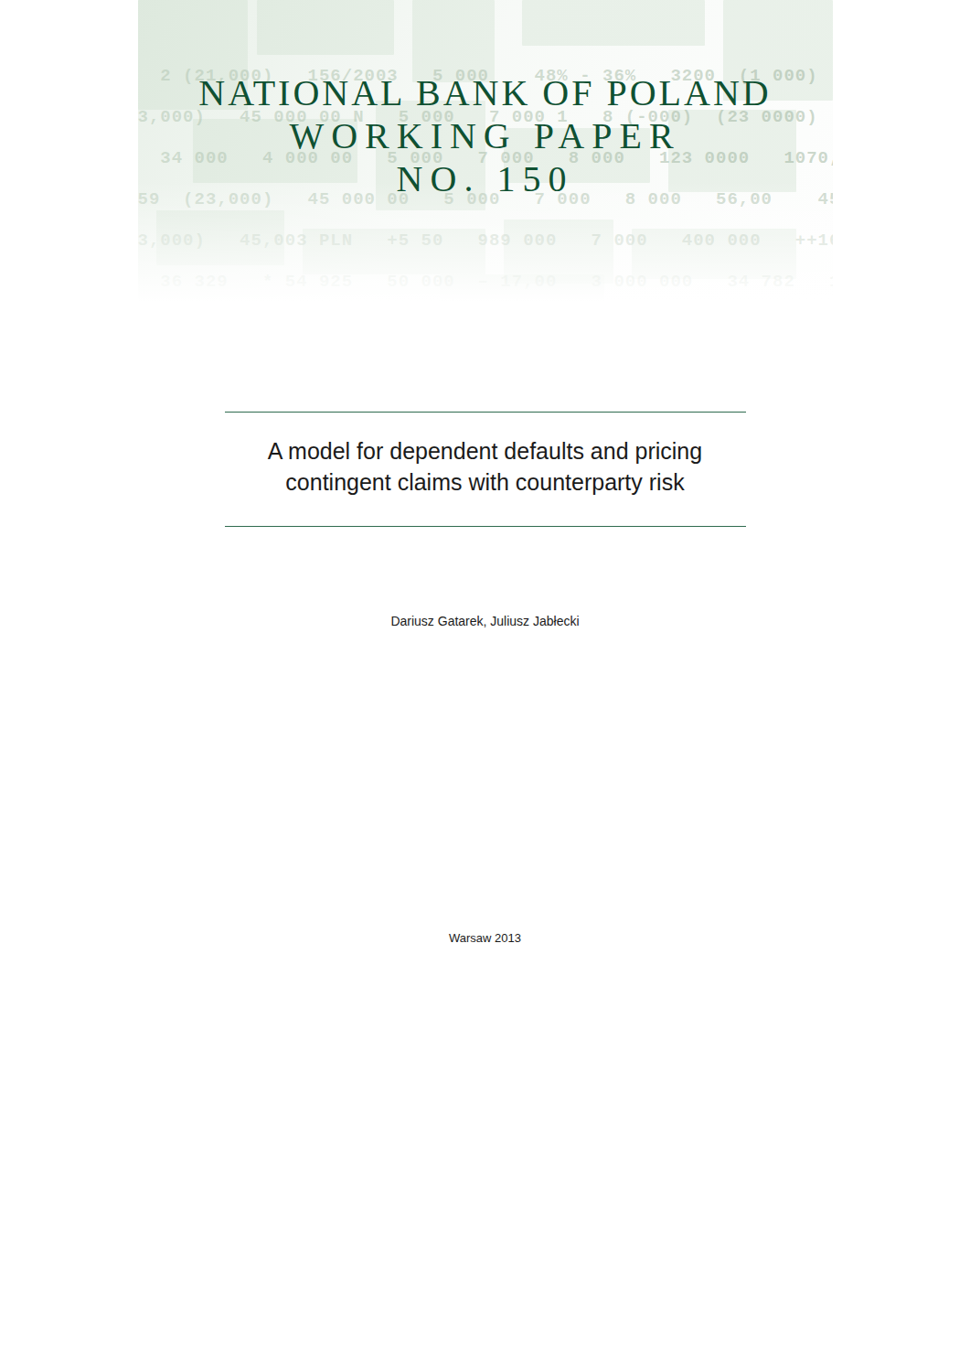2 (21,000) 156/2003 5 000 48% - 36% 3200 (1 000) 20
3,000) 45 000 00 N 5 000 7 000 1 8 (-000) (23 0000) 16,300
34 000 4 000 00 5 000 7 000 8 000 123 0000 1070,2
59 (23,000) 45 000 00 5 000 7 000 8 000 56,00 45
3,000) 45,003 PLN +5 50 989 000 7 000 400 000 ++16,30
36 329 * 54 925 50 000 – 17,00 3 000 000 34 782 1944
National Bank of Poland
Working Paper
No. 150
A model for dependent defaults and pricing
contingent claims with counterparty risk
Dariusz Gatarek, Juliusz Jabłecki
Warsaw 2013